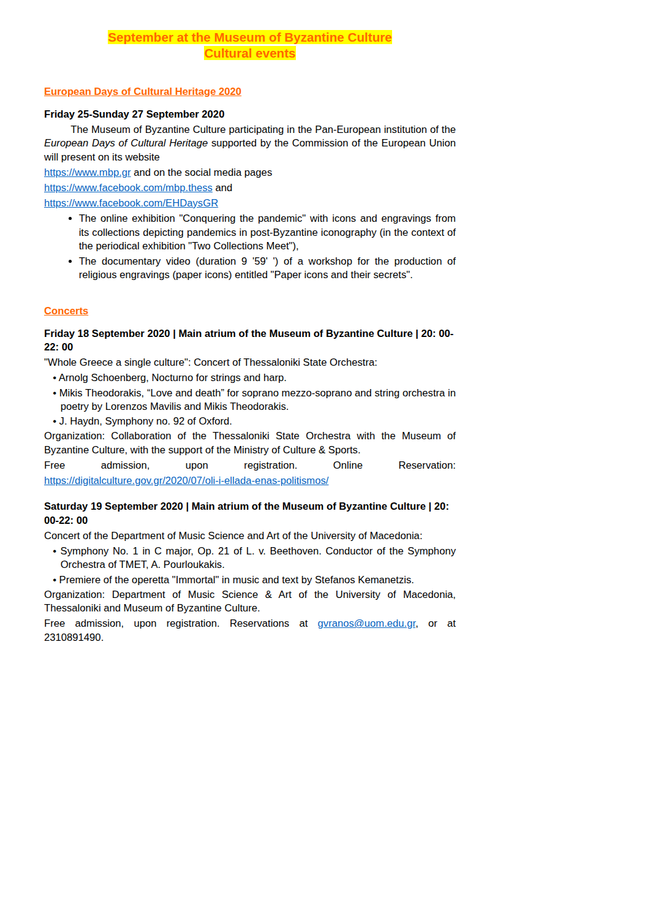September at the Museum of Byzantine Culture
Cultural events
European Days of Cultural Heritage 2020
Friday 25-Sunday 27 September 2020
The Museum of Byzantine Culture participating in the Pan-European institution of the European Days of Cultural Heritage supported by the Commission of the European Union will present on its website
https://www.mbp.gr and on the social media pages
https://www.facebook.com/mbp.thess and
https://www.facebook.com/EHDaysGR
The online exhibition "Conquering the pandemic" with icons and engravings from its collections depicting pandemics in post-Byzantine iconography (in the context of the periodical exhibition "Two Collections Meet"),
The documentary video (duration 9 '59' ') of a workshop for the production of religious engravings (paper icons) entitled "Paper icons and their secrets".
Concerts
Friday 18 September 2020 | Main atrium of the Museum of Byzantine Culture | 20: 00-22: 00
"Whole Greece a single culture": Concert of Thessaloniki State Orchestra:
• Arnolg Schoenberg, Nocturno for strings and harp.
• Mikis Theodorakis, “Love and death” for soprano mezzo-soprano and string orchestra in poetry by Lorenzos Mavilis and Mikis Theodorakis.
• J. Haydn, Symphony no. 92 of Oxford.
Organization: Collaboration of the Thessaloniki State Orchestra with the Museum of Byzantine Culture, with the support of the Ministry of Culture & Sports.
Free admission, upon registration. Online Reservation:
https://digitalculture.gov.gr/2020/07/oli-i-ellada-enas-politismos/
Saturday 19 September 2020 | Main atrium of the Museum of Byzantine Culture | 20: 00-22: 00
Concert of the Department of Music Science and Art of the University of Macedonia:
• Symphony No. 1 in C major, Op. 21 of L. v. Beethoven. Conductor of the Symphony Orchestra of TMET, A. Pourloukakis.
• Premiere of the operetta "Immortal" in music and text by Stefanos Kemanetzis.
Organization: Department of Music Science & Art of the University of Macedonia, Thessaloniki and Museum of Byzantine Culture.
Free admission, upon registration. Reservations at gvranos@uom.edu.gr, or at 2310891490.